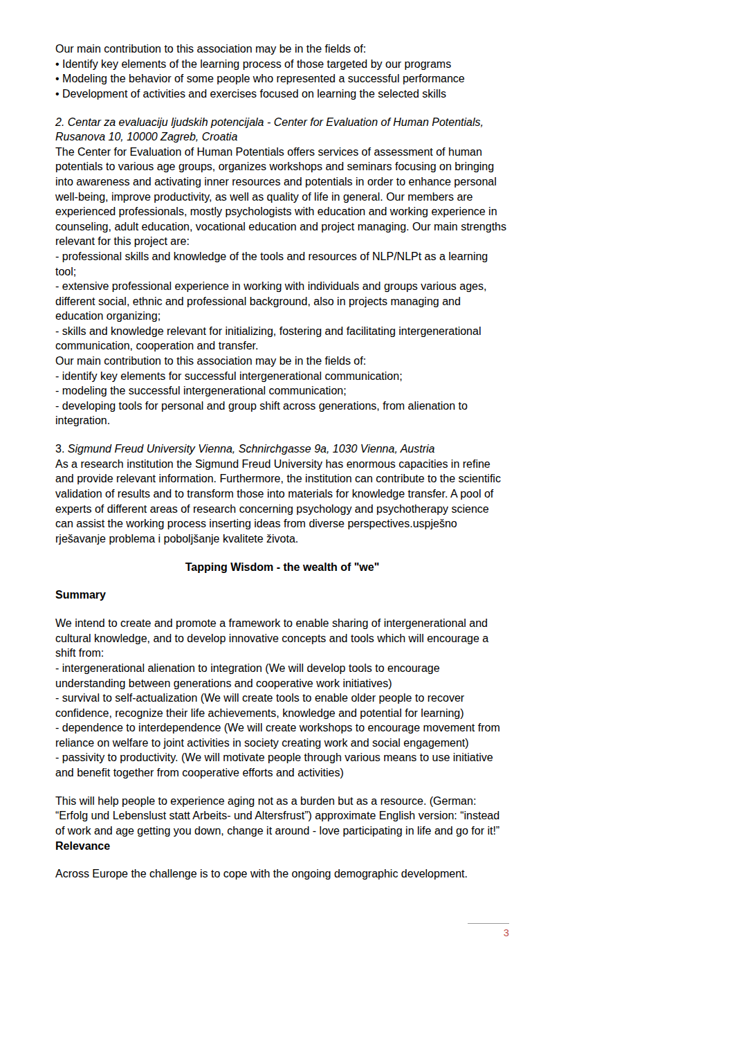Our main contribution to this association may be in the fields of:
• Identify key elements of the learning process of those targeted by our programs
• Modeling the behavior of some people who represented a successful performance
• Development of activities and exercises focused on learning the selected skills
2. Centar za evaluaciju ljudskih potencijala - Center for Evaluation of Human Potentials, Rusanova 10, 10000 Zagreb, Croatia
The Center for Evaluation of Human Potentials offers services of assessment of human potentials to various age groups, organizes workshops and seminars focusing on bringing into awareness and activating inner resources and potentials in order to enhance personal well-being, improve productivity, as well as quality of life in general. Our members are experienced professionals, mostly psychologists with education and working experience in counseling, adult education, vocational education and project managing. Our main strengths relevant for this project are:
- professional skills and knowledge of the tools and resources of NLP/NLPt as a learning tool;
- extensive professional experience in working with individuals and groups various ages, different social, ethnic and professional background, also in projects managing and education organizing;
- skills and knowledge relevant for initializing, fostering and facilitating intergenerational communication, cooperation and transfer.
Our main contribution to this association may be in the fields of:
- identify key elements for successful intergenerational communication;
- modeling the successful intergenerational communication;
- developing tools for personal and group shift across generations, from alienation to integration.
3. Sigmund Freud University Vienna, Schnirchgasse 9a, 1030 Vienna, Austria
As a research institution the Sigmund Freud University has enormous capacities in refine and provide relevant information. Furthermore, the institution can contribute to the scientific validation of results and to transform those into materials for knowledge transfer. A pool of experts of different areas of research concerning psychology and psychotherapy science can assist the working process inserting ideas from diverse perspectives.uspješno rješavanje problema i poboljšanje kvalitete života.
Tapping Wisdom - the wealth of "we"
Summary
We intend to create and promote a framework to enable sharing of intergenerational and cultural knowledge, and to develop innovative concepts and tools which will encourage a shift from:
- intergenerational alienation to integration (We will develop tools to encourage understanding between generations and cooperative work initiatives)
- survival to self-actualization (We will create tools to enable older people to recover confidence, recognize their life achievements, knowledge and potential for learning)
- dependence to interdependence (We will create workshops to encourage movement from reliance on welfare to joint activities in society creating work and social engagement)
- passivity to productivity. (We will motivate people through various means to use initiative and benefit together from cooperative efforts and activities)
This will help people to experience aging not as a burden but as a resource. (German: “Erfolg und Lebenslust statt Arbeits- und Altersfrust”) approximate English version: “instead of work and age getting you down, change it around - love participating in life and go for it!” Relevance
Across Europe the challenge is to cope with the ongoing demographic development.
3